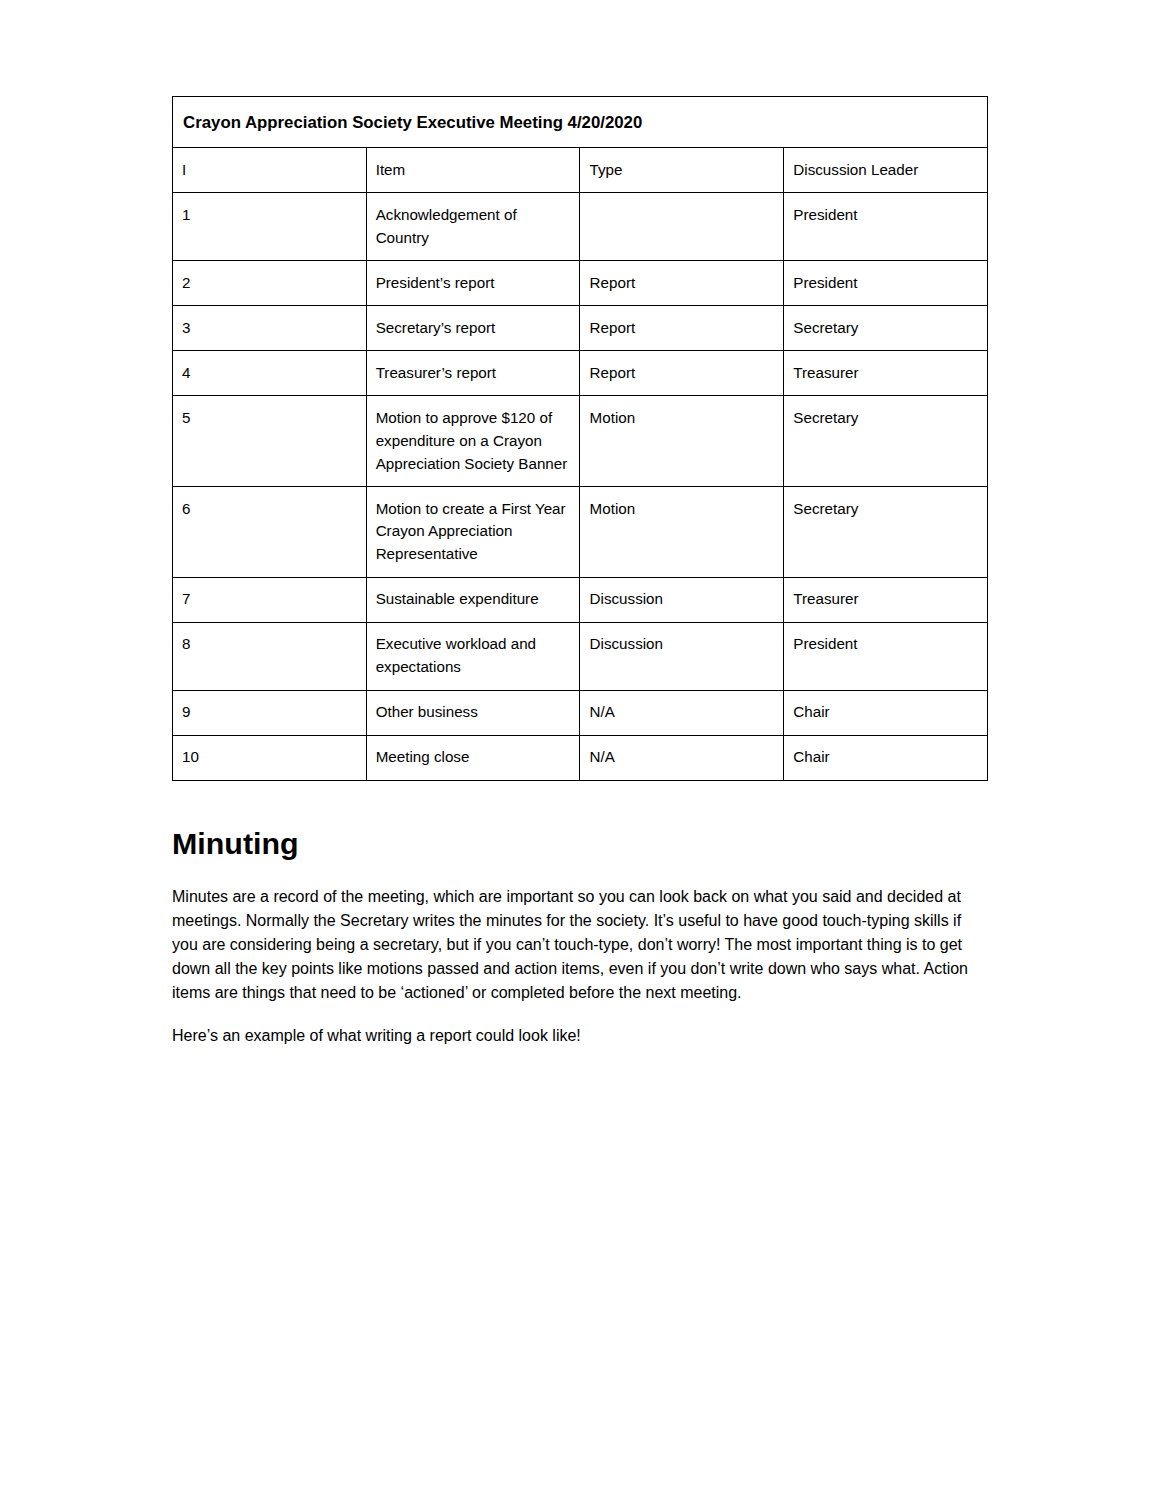Crayon Appreciation Society Executive Meeting 4/20/2020
| I | Item | Type | Discussion Leader |
| --- | --- | --- | --- |
| 1 | Acknowledgement of Country | | President |
| 2 | President’s report | Report | President |
| 3 | Secretary’s report | Report | Secretary |
| 4 | Treasurer’s report | Report | Treasurer |
| 5 | Motion to approve $120 of expenditure on a Crayon Appreciation Society Banner | Motion | Secretary |
| 6 | Motion to create a First Year Crayon Appreciation Representative | Motion | Secretary |
| 7 | Sustainable expenditure | Discussion | Treasurer |
| 8 | Executive workload and expectations | Discussion | President |
| 9 | Other business | N/A | Chair |
| 10 | Meeting close | N/A | Chair |
Minuting
Minutes are a record of the meeting, which are important so you can look back on what you said and decided at meetings. Normally the Secretary writes the minutes for the society. It’s useful to have good touch-typing skills if you are considering being a secretary, but if you can’t touch-type, don’t worry! The most important thing is to get down all the key points like motions passed and action items, even if you don’t write down who says what. Action items are things that need to be ‘actioned’ or completed before the next meeting.
Here’s an example of what writing a report could look like!